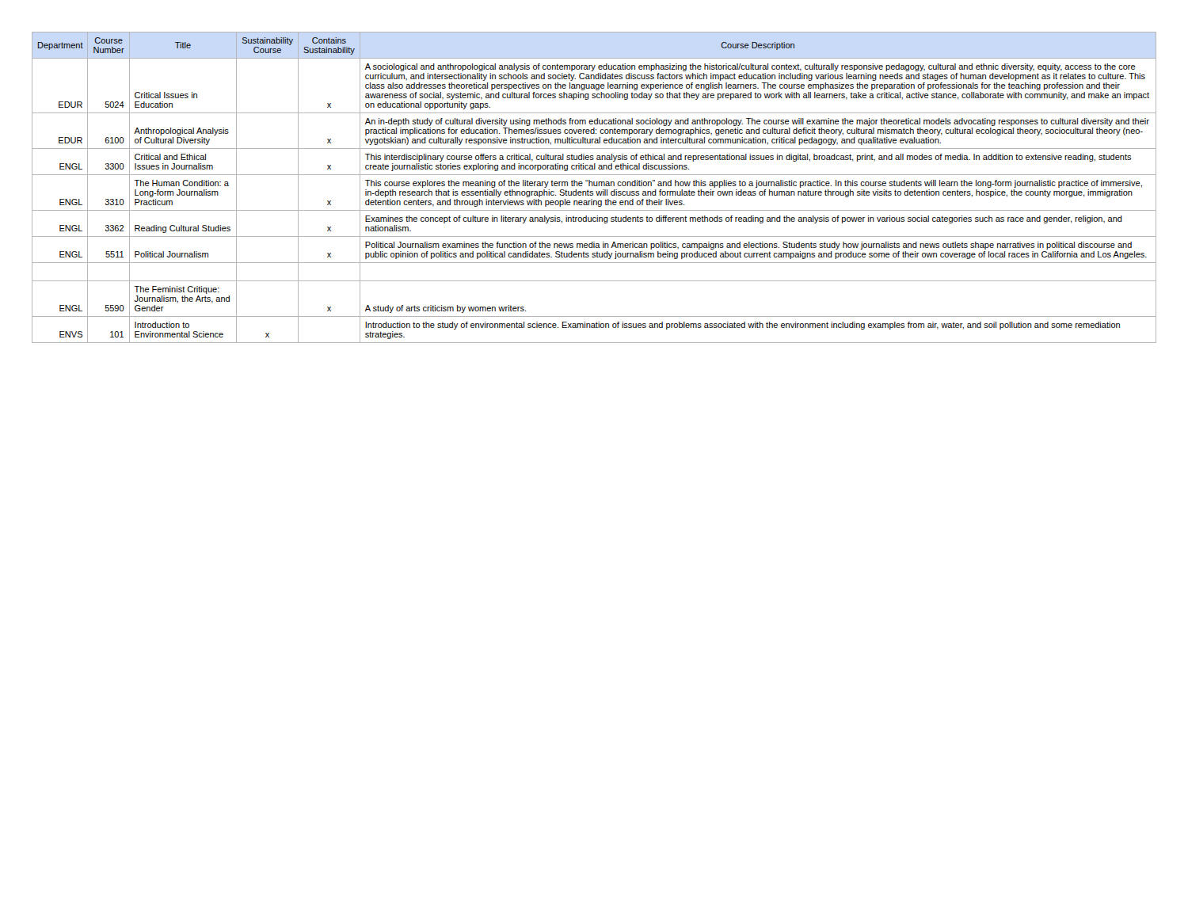| Department | Course Number | Title | Sustainability Course | Contains Sustainability | Course Description |
| --- | --- | --- | --- | --- | --- |
| EDUR | 5024 | Critical Issues in Education | | x | A sociological and anthropological analysis of contemporary education emphasizing the historical/cultural context, culturally responsive pedagogy, cultural and ethnic diversity, equity, access to the core curriculum, and intersectionality in schools and society. Candidates discuss factors which impact education including various learning needs and stages of human development as it relates to culture. This class also addresses theoretical perspectives on the language learning experience of english learners. The course emphasizes the preparation of professionals for the teaching profession and their awareness of social, systemic, and cultural forces shaping schooling today so that they are prepared to work with all learners, take a critical, active stance, collaborate with community, and make an impact on educational opportunity gaps. |
| EDUR | 6100 | Anthropological Analysis of Cultural Diversity | | x | An in-depth study of cultural diversity using methods from educational sociology and anthropology. The course will examine the major theoretical models advocating responses to cultural diversity and their practical implications for education. Themes/issues covered: contemporary demographics, genetic and cultural deficit theory, cultural mismatch theory, cultural ecological theory, sociocultural theory (neo-vygotskian) and culturally responsive instruction, multicultural education and intercultural communication, critical pedagogy, and qualitative evaluation. |
| ENGL | 3300 | Critical and Ethical Issues in Journalism | | x | This interdisciplinary course offers a critical, cultural studies analysis of ethical and representational issues in digital, broadcast, print, and all modes of media. In addition to extensive reading, students create journalistic stories exploring and incorporating critical and ethical discussions. |
| ENGL | 3310 | The Human Condition: a Long-form Journalism Practicum | | x | This course explores the meaning of the literary term the “human condition” and how this applies to a journalistic practice. In this course students will learn the long-form journalistic practice of immersive, in-depth research that is essentially ethnographic. Students will discuss and formulate their own ideas of human nature through site visits to detention centers, hospice, the county morgue, immigration detention centers, and through interviews with people nearing the end of their lives. |
| ENGL | 3362 | Reading Cultural Studies | | x | Examines the concept of culture in literary analysis, introducing students to different methods of reading and the analysis of power in various social categories such as race and gender, religion, and nationalism. |
| ENGL | 5511 | Political Journalism | | x | Political Journalism examines the function of the news media in American politics, campaigns and elections. Students study how journalists and news outlets shape narratives in political discourse and public opinion of politics and political candidates. Students study journalism being produced about current campaigns and produce some of their own coverage of local races in California and Los Angeles. |
| ENGL | 5590 | The Feminist Critique: Journalism, the Arts, and Gender | | x | A study of arts criticism by women writers. |
| ENVS | 101 | Introduction to Environmental Science | x | | Introduction to the study of environmental science. Examination of issues and problems associated with the environment including examples from air, water, and soil pollution and some remediation strategies. |